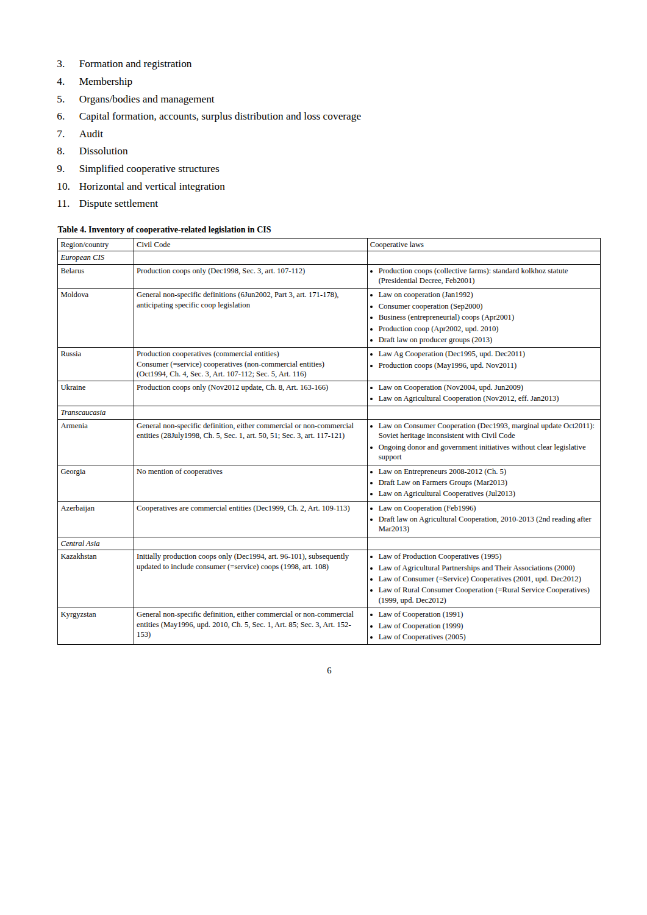3. Formation and registration
4. Membership
5. Organs/bodies and management
6. Capital formation, accounts, surplus distribution and loss coverage
7. Audit
8. Dissolution
9. Simplified cooperative structures
10. Horizontal and vertical integration
11. Dispute settlement
Table 4. Inventory of cooperative-related legislation in CIS
| Region/country | Civil Code | Cooperative laws |
| --- | --- | --- |
| European CIS | | |
| Belarus | Production coops only (Dec1998, Sec. 3, art. 107-112) | Production coops (collective farms): standard kolkhoz statute (Presidential Decree, Feb2001) |
| Moldova | General non-specific definitions (6Jun2002, Part 3, art. 171-178), anticipating specific coop legislation | Law on cooperation (Jan1992) Consumer cooperation (Sep2000) Business (entrepreneurial) coops (Apr2001) Production coop (Apr2002, upd. 2010) Draft law on producer groups (2013) |
| Russia | Production cooperatives (commercial entities) Consumer (=service) cooperatives (non-commercial entities) (Oct1994, Ch. 4, Sec. 3, Art. 107-112; Sec. 5, Art. 116) | Law Ag Cooperation (Dec1995, upd. Dec2011) Production coops (May1996, upd. Nov2011) |
| Ukraine | Production coops only (Nov2012 update, Ch. 8, Art. 163-166) | Law on Cooperation (Nov2004, upd. Jun2009) Law on Agricultural Cooperation (Nov2012, eff. Jan2013) |
| Transcaucasia | | |
| Armenia | General non-specific definition, either commercial or non-commercial entities (28July1998, Ch. 5, Sec. 1, art. 50, 51; Sec. 3, art. 117-121) | Law on Consumer Cooperation (Dec1993, marginal update Oct2011): Soviet heritage inconsistent with Civil Code Ongoing donor and government initiatives without clear legislative support |
| Georgia | No mention of cooperatives | Law on Entrepreneurs 2008-2012 (Ch. 5) Draft Law on Farmers Groups (Mar2013) Law on Agricultural Cooperatives (Jul2013) |
| Azerbaijan | Cooperatives are commercial entities (Dec1999, Ch. 2, Art. 109-113) | Law on Cooperation (Feb1996) Draft law on Agricultural Cooperation, 2010-2013 (2nd reading after Mar2013) |
| Central Asia | | |
| Kazakhstan | Initially production coops only (Dec1994, art. 96-101), subsequently updated to include consumer (=service) coops (1998, art. 108) | Law of Production Cooperatives (1995) Law of Agricultural Partnerships and Their Associations (2000) Law of Consumer (=Service) Cooperatives (2001, upd. Dec2012) Law of Rural Consumer Cooperation (=Rural Service Cooperatives) (1999, upd. Dec2012) |
| Kyrgyzstan | General non-specific definition, either commercial or non-commercial entities (May1996, upd. 2010, Ch. 5, Sec. 1, Art. 85; Sec. 3, Art. 152-153) | Law of Cooperation (1991) Law of Cooperation (1999) Law of Cooperatives (2005) |
6